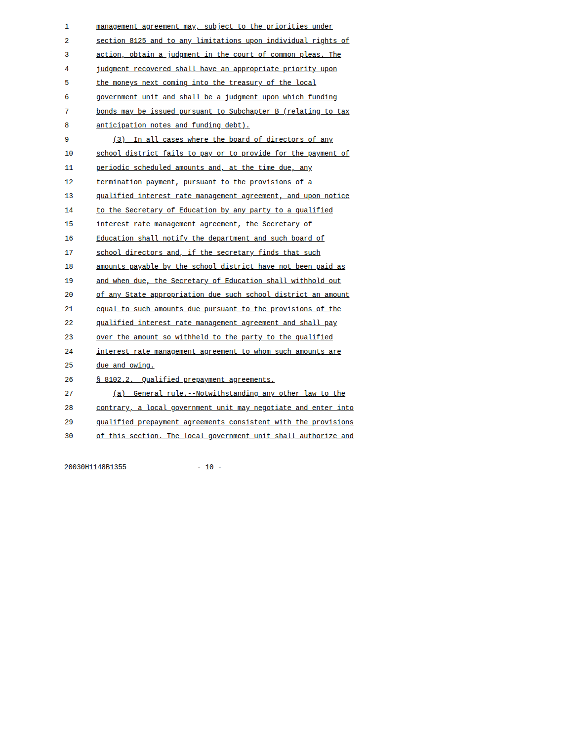| 1 | management agreement may, subject to the priorities under |
| 2 | section 8125 and to any limitations upon individual rights of |
| 3 | action, obtain a judgment in the court of common pleas. The |
| 4 | judgment recovered shall have an appropriate priority upon |
| 5 | the moneys next coming into the treasury of the local |
| 6 | government unit and shall be a judgment upon which funding |
| 7 | bonds may be issued pursuant to Subchapter B (relating to tax |
| 8 | anticipation notes and funding debt). |
| 9 | (3) In all cases where the board of directors of any |
| 10 | school district fails to pay or to provide for the payment of |
| 11 | periodic scheduled amounts and, at the time due, any |
| 12 | termination payment, pursuant to the provisions of a |
| 13 | qualified interest rate management agreement, and upon notice |
| 14 | to the Secretary of Education by any party to a qualified |
| 15 | interest rate management agreement, the Secretary of |
| 16 | Education shall notify the department and such board of |
| 17 | school directors and, if the secretary finds that such |
| 18 | amounts payable by the school district have not been paid as |
| 19 | and when due, the Secretary of Education shall withhold out |
| 20 | of any State appropriation due such school district an amount |
| 21 | equal to such amounts due pursuant to the provisions of the |
| 22 | qualified interest rate management agreement and shall pay |
| 23 | over the amount so withheld to the party to the qualified |
| 24 | interest rate management agreement to whom such amounts are |
| 25 | due and owing. |
| 26 | § 8102.2. Qualified prepayment agreements. |
| 27 | (a) General rule.--Notwithstanding any other law to the |
| 28 | contrary, a local government unit may negotiate and enter into |
| 29 | qualified prepayment agreements consistent with the provisions |
| 30 | of this section. The local government unit shall authorize and |
20030H1148B1355 - 10 -